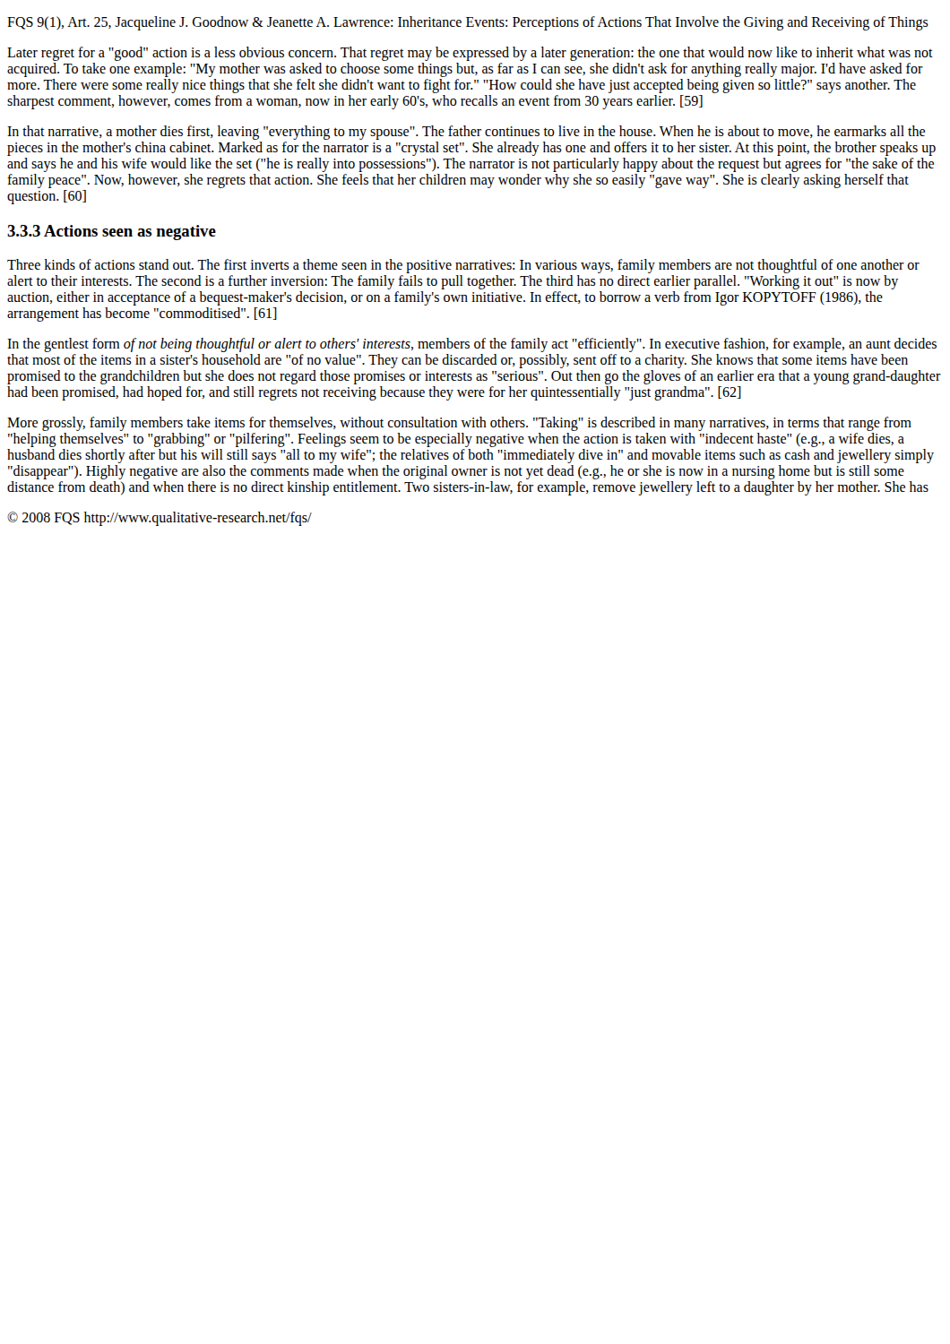FQS 9(1), Art. 25, Jacqueline J. Goodnow & Jeanette A. Lawrence: Inheritance Events: Perceptions of Actions That Involve the Giving and Receiving of Things
Later regret for a "good" action is a less obvious concern. That regret may be expressed by a later generation: the one that would now like to inherit what was not acquired. To take one example: "My mother was asked to choose some things but, as far as I can see, she didn't ask for anything really major. I'd have asked for more. There were some really nice things that she felt she didn't want to fight for." "How could she have just accepted being given so little?" says another. The sharpest comment, however, comes from a woman, now in her early 60's, who recalls an event from 30 years earlier. [59]
In that narrative, a mother dies first, leaving "everything to my spouse". The father continues to live in the house. When he is about to move, he earmarks all the pieces in the mother's china cabinet. Marked as for the narrator is a "crystal set". She already has one and offers it to her sister. At this point, the brother speaks up and says he and his wife would like the set ("he is really into possessions"). The narrator is not particularly happy about the request but agrees for "the sake of the family peace". Now, however, she regrets that action. She feels that her children may wonder why she so easily "gave way". She is clearly asking herself that question. [60]
3.3.3 Actions seen as negative
Three kinds of actions stand out. The first inverts a theme seen in the positive narratives: In various ways, family members are not thoughtful of one another or alert to their interests. The second is a further inversion: The family fails to pull together. The third has no direct earlier parallel. "Working it out" is now by auction, either in acceptance of a bequest-maker's decision, or on a family's own initiative. In effect, to borrow a verb from Igor KOPYTOFF (1986), the arrangement has become "commoditised". [61]
In the gentlest form of not being thoughtful or alert to others' interests, members of the family act "efficiently". In executive fashion, for example, an aunt decides that most of the items in a sister's household are "of no value". They can be discarded or, possibly, sent off to a charity. She knows that some items have been promised to the grandchildren but she does not regard those promises or interests as "serious". Out then go the gloves of an earlier era that a young grand-daughter had been promised, had hoped for, and still regrets not receiving because they were for her quintessentially "just grandma". [62]
More grossly, family members take items for themselves, without consultation with others. "Taking" is described in many narratives, in terms that range from "helping themselves" to "grabbing" or "pilfering". Feelings seem to be especially negative when the action is taken with "indecent haste" (e.g., a wife dies, a husband dies shortly after but his will still says "all to my wife"; the relatives of both "immediately dive in" and movable items such as cash and jewellery simply "disappear"). Highly negative are also the comments made when the original owner is not yet dead (e.g., he or she is now in a nursing home but is still some distance from death) and when there is no direct kinship entitlement. Two sisters-in-law, for example, remove jewellery left to a daughter by her mother. She has
© 2008 FQS http://www.qualitative-research.net/fqs/